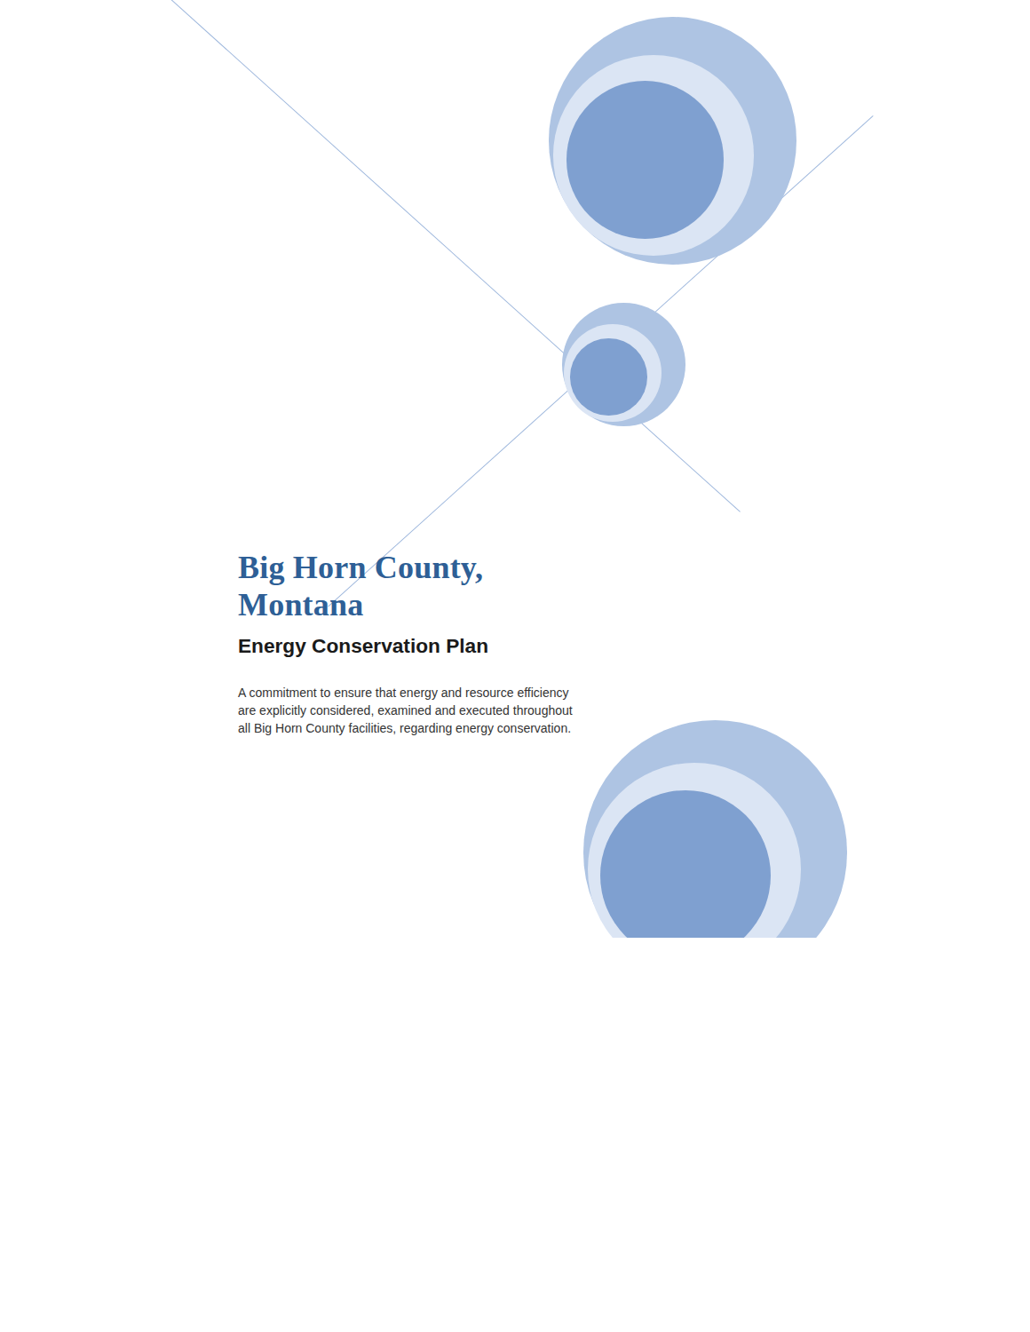Big Horn County, Montana
Energy Conservation Plan
A commitment to ensure that energy and resource efficiency are explicitly considered, examined and executed throughout all Big Horn County facilities, regarding energy conservation.